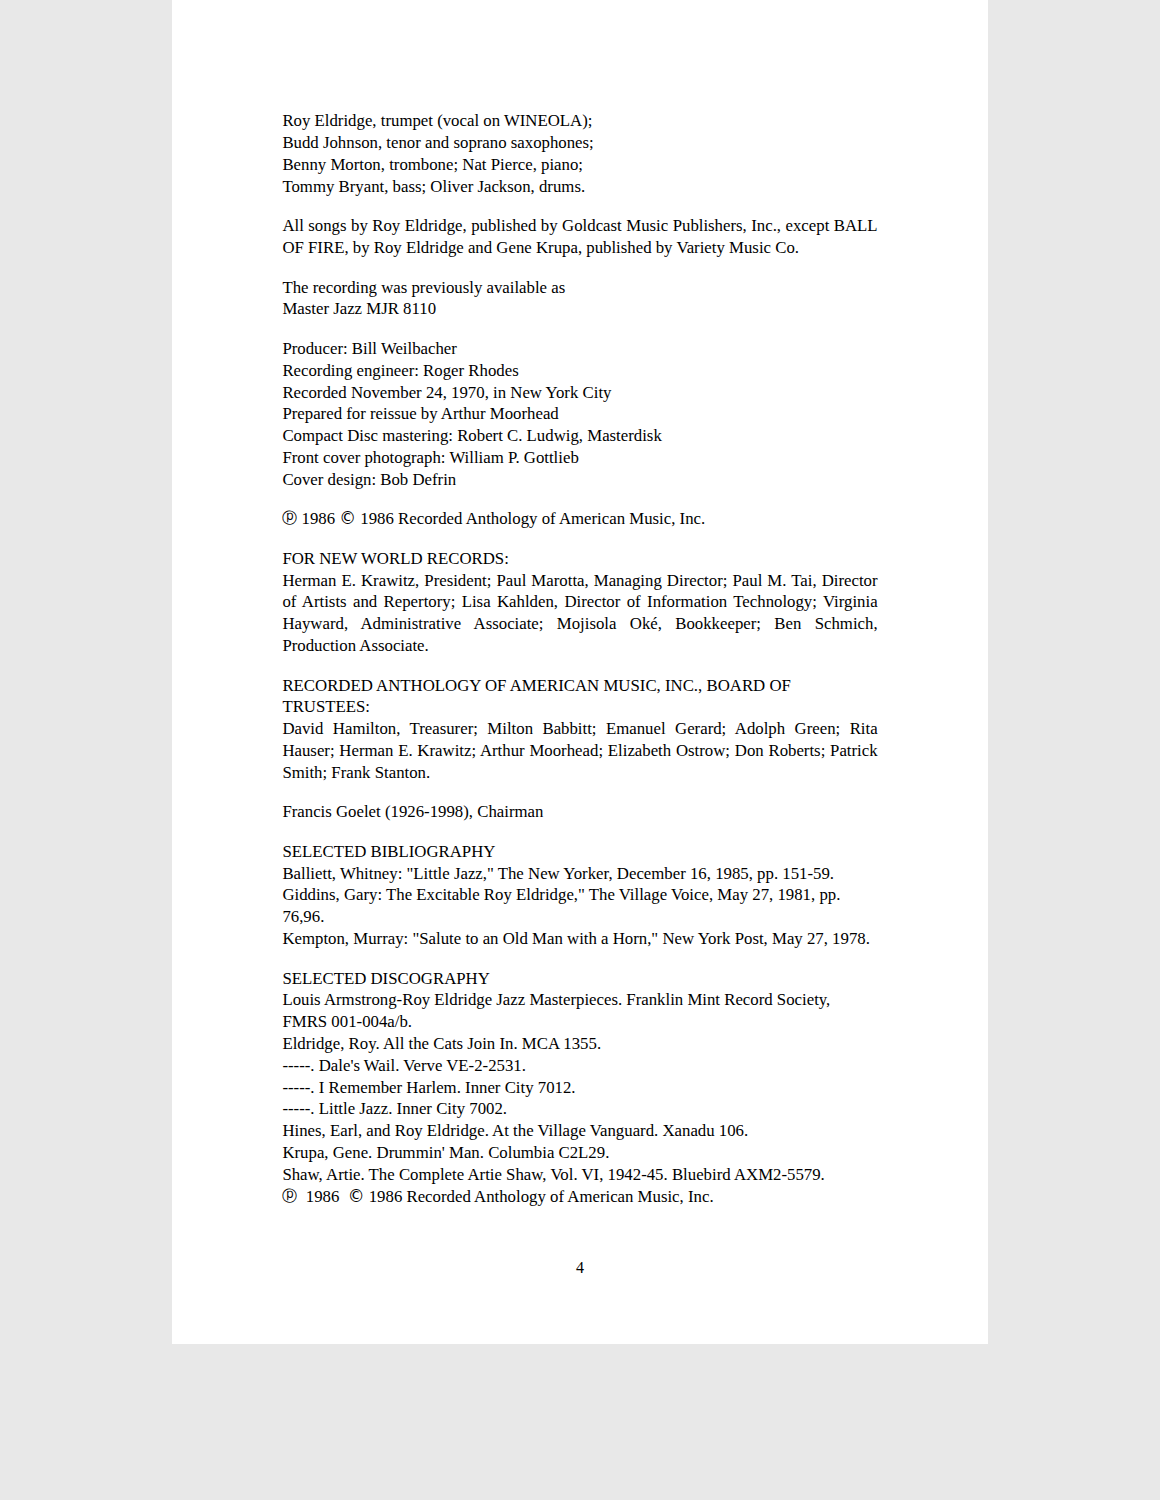Roy Eldridge, trumpet (vocal on WINEOLA);
Budd Johnson, tenor and soprano saxophones;
Benny Morton, trombone; Nat Pierce, piano;
Tommy Bryant, bass; Oliver Jackson, drums.
All songs by Roy Eldridge, published by Goldcast Music Publishers, Inc., except BALL OF FIRE, by Roy Eldridge and Gene Krupa, published by Variety Music Co.
The recording was previously available as
Master Jazz MJR 8110
Producer: Bill Weilbacher
Recording engineer: Roger Rhodes
Recorded November 24, 1970, in New York City
Prepared for reissue by Arthur Moorhead
Compact Disc mastering: Robert C. Ludwig, Masterdisk
Front cover photograph: William P. Gottlieb
Cover design: Bob Defrin
ⓟ 1986 © 1986 Recorded Anthology of American Music, Inc.
FOR NEW WORLD RECORDS:
Herman E. Krawitz, President; Paul Marotta, Managing Director; Paul M. Tai, Director of Artists and Repertory; Lisa Kahlden, Director of Information Technology; Virginia Hayward, Administrative Associate; Mojisola Oké, Bookkeeper; Ben Schmich, Production Associate.
RECORDED ANTHOLOGY OF AMERICAN MUSIC, INC., BOARD OF TRUSTEES:
David Hamilton, Treasurer; Milton Babbitt; Emanuel Gerard; Adolph Green; Rita Hauser; Herman E. Krawitz; Arthur Moorhead; Elizabeth Ostrow; Don Roberts; Patrick Smith; Frank Stanton.
Francis Goelet (1926-1998), Chairman
SELECTED BIBLIOGRAPHY
Balliett, Whitney: "Little Jazz," The New Yorker, December 16, 1985, pp. 151-59.
Giddins, Gary: The Excitable Roy Eldridge," The Village Voice, May 27, 1981, pp. 76,96.
Kempton, Murray: "Salute to an Old Man with a Horn," New York Post, May 27, 1978.
SELECTED DISCOGRAPHY
Louis Armstrong-Roy Eldridge Jazz Masterpieces. Franklin Mint Record Society, FMRS 001-004a/b.
Eldridge, Roy. All the Cats Join In. MCA 1355.
-----. Dale's Wail. Verve VE-2-2531.
-----. I Remember Harlem. Inner City 7012.
-----. Little Jazz. Inner City 7002.
Hines, Earl, and Roy Eldridge. At the Village Vanguard. Xanadu 106.
Krupa, Gene. Drummin' Man. Columbia C2L29.
Shaw, Artie. The Complete Artie Shaw, Vol. VI, 1942-45. Bluebird AXM2-5579.
ⓟ 1986 © 1986 Recorded Anthology of American Music, Inc.
4